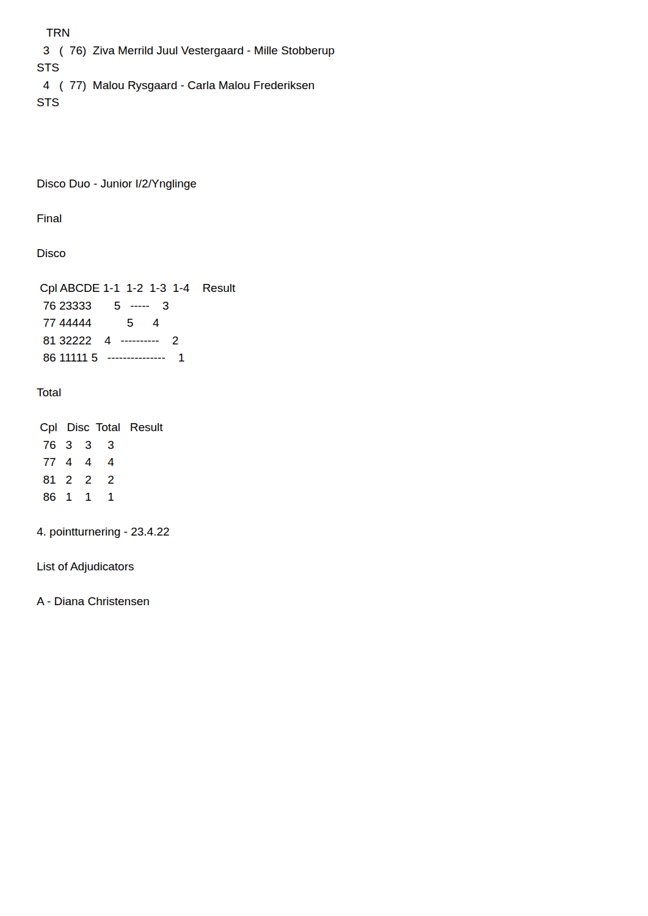TRN
  3   (  76)  Ziva Merrild Juul Vestergaard - Mille Stobberup
STS
  4   (  77)  Malou Rysgaard - Carla Malou Frederiksen
STS
Disco Duo - Junior I/2/Ynglinge
Final
Disco
 Cpl ABCDE 1-1  1-2  1-3  1-4    Result
  76 23333       5   -----    3
  77 44444           5      4
  81 32222    4   ----------    2
  86 11111 5   ---------------    1
Total
 Cpl   Disc  Total   Result
  76   3    3     3
  77   4    4     4
  81   2    2     2
  86   1    1     1
4. pointturnering - 23.4.22
List of Adjudicators
A - Diana Christensen